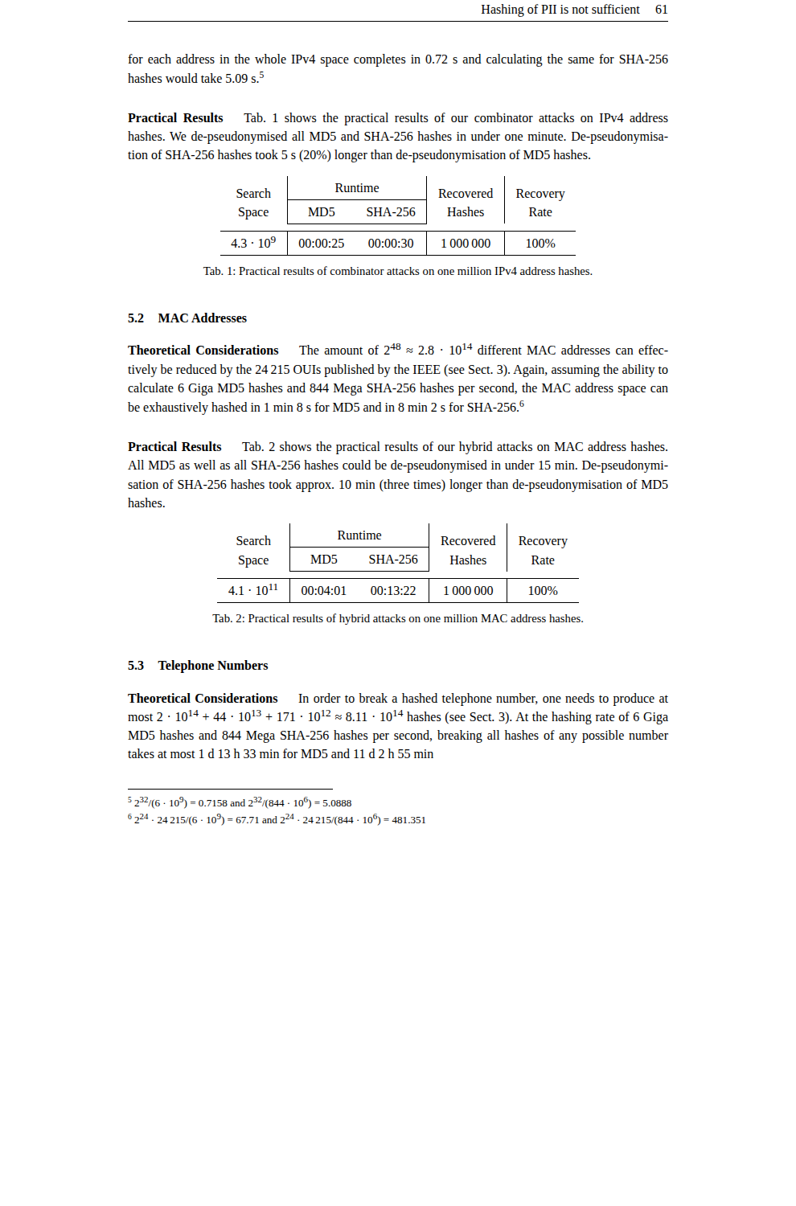Hashing of PII is not sufficient61
for each address in the whole IPv4 space completes in 0.72 s and calculating the same for SHA-256 hashes would take 5.09 s.5
Practical Results Tab. 1 shows the practical results of our combinator attacks on IPv4 address hashes. We de-pseudonymised all MD5 and SHA-256 hashes in under one minute. De-pseudonymisation of SHA-256 hashes took 5 s (20%) longer than de-pseudonymisation of MD5 hashes.
| Search Space | Runtime | Recovered Hashes | Recovery Rate |
| --- | --- | --- | --- |
| MD5 | SHA-256 |
| 4.3 · 10 9 | 00:00:25 | 00:00:30 | 1 000 000 | 100% |
Tab. 1: Practical results of combinator attacks on one million IPv4 address hashes.
5.2 MAC Addresses
Theoretical Considerations The amount of 248 ≈ 2.8 · 1014 different MAC addresses can effectively be reduced by the 24 215 OUIs published by the IEEE (see Sect. 3). Again, assuming the ability to calculate 6 Giga MD5 hashes and 844 Mega SHA-256 hashes per second, the MAC address space can be exhaustively hashed in 1 min 8 s for MD5 and in 8 min 2 s for SHA-256.6
Practical Results Tab. 2 shows the practical results of our hybrid attacks on MAC address hashes. All MD5 as well as all SHA-256 hashes could be de-pseudonymised in under 15 min. De-pseudonymisation of SHA-256 hashes took approx. 10 min (three times) longer than de-pseudonymisation of MD5 hashes.
| Search Space | Runtime | Recovered Hashes | Recovery Rate |
| --- | --- | --- | --- |
| MD5 | SHA-256 |
| 4.1 · 10 11 | 00:04:01 | 00:13:22 | 1 000 000 | 100% |
Tab. 2: Practical results of hybrid attacks on one million MAC address hashes.
5.3 Telephone Numbers
Theoretical Considerations In order to break a hashed telephone number, one needs to produce at most 2 · 1014 + 44 · 1013 + 171 · 1012 ≈ 8.11 · 1014 hashes (see Sect. 3). At the hashing rate of 6 Giga MD5 hashes and 844 Mega SHA-256 hashes per second, breaking all hashes of any possible number takes at most 1 d 13 h 33 min for MD5 and 11 d 2 h 55 min
5 232/(6 · 109) = 0.7158 and 232/(844 · 106) = 5.0888
6 224 · 24 215/(6 · 109) = 67.71 and 224 · 24 215/(844 · 106) = 481.351